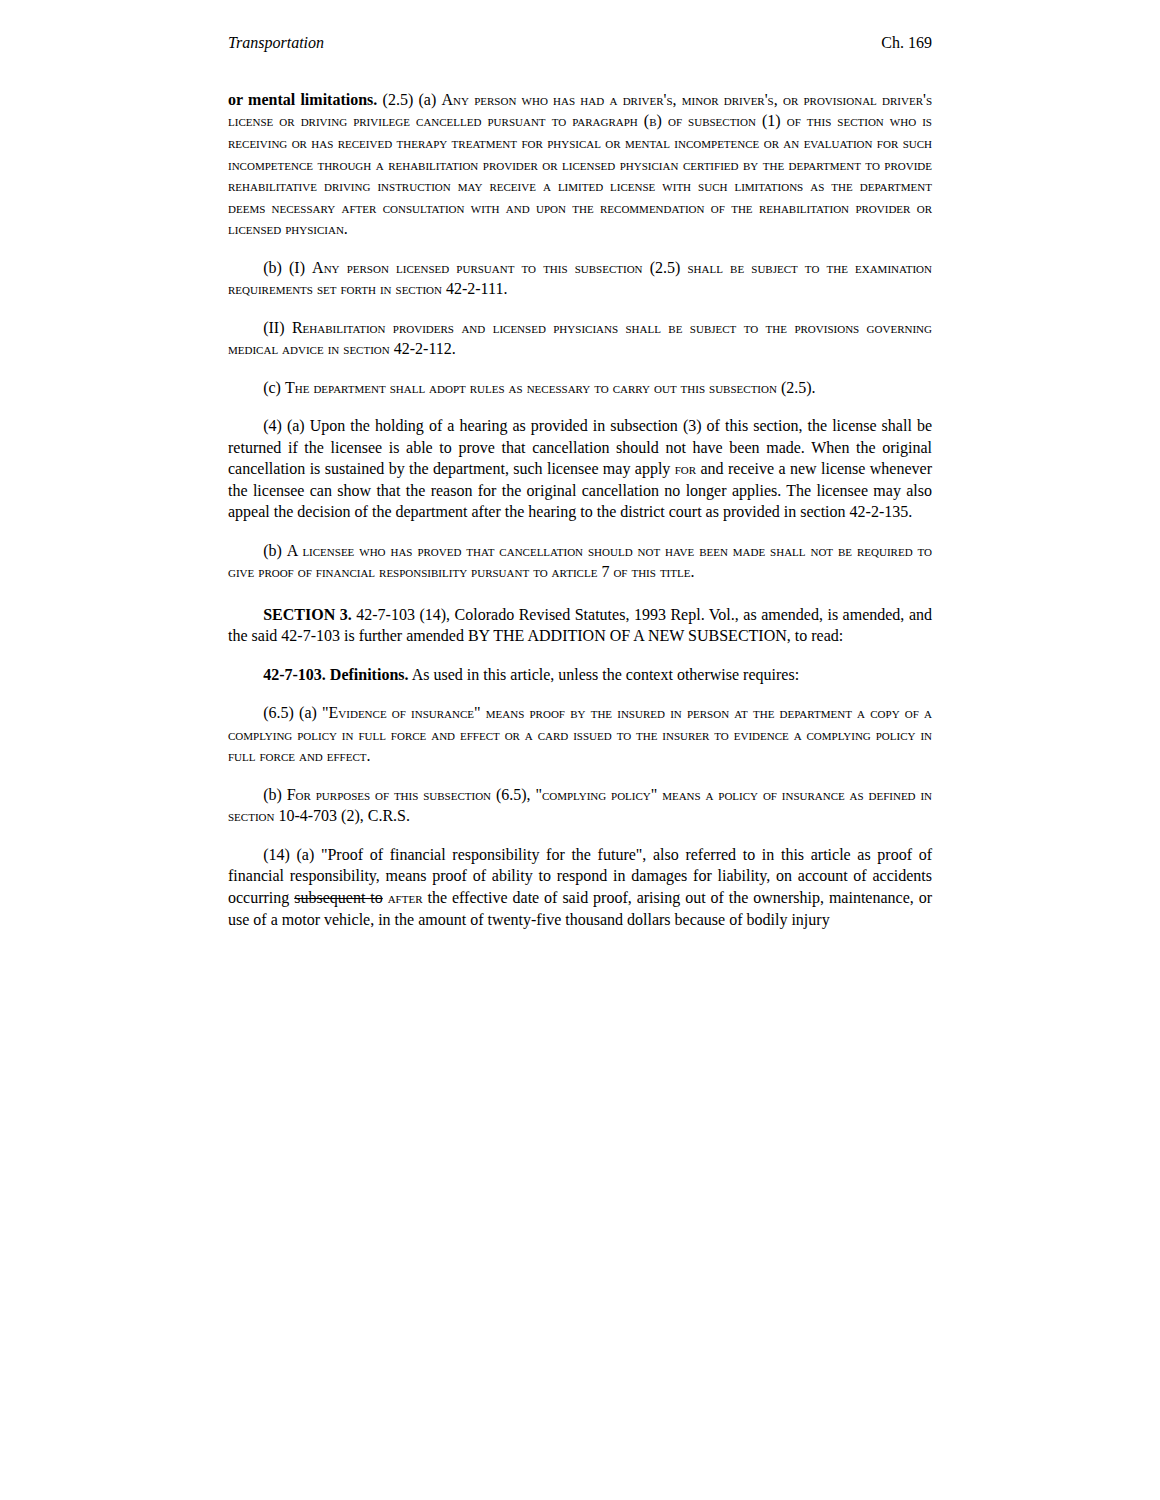Transportation Ch. 169
or mental limitations. (2.5) (a) Any person who has had a driver's, minor driver's, or provisional driver's license or driving privilege cancelled pursuant to paragraph (b) of subsection (1) of this section who is receiving or has received therapy treatment for physical or mental incompetence or an evaluation for such incompetence through a rehabilitation provider or licensed physician certified by the department to provide rehabilitative driving instruction may receive a limited license with such limitations as the department deems necessary after consultation with and upon the recommendation of the rehabilitation provider or licensed physician.
(b) (I) Any person licensed pursuant to this subsection (2.5) shall be subject to the examination requirements set forth in section 42-2-111.
(II) Rehabilitation providers and licensed physicians shall be subject to the provisions governing medical advice in section 42-2-112.
(c) The department shall adopt rules as necessary to carry out this subsection (2.5).
(4) (a) Upon the holding of a hearing as provided in subsection (3) of this section, the license shall be returned if the licensee is able to prove that cancellation should not have been made. When the original cancellation is sustained by the department, such licensee may apply for and receive a new license whenever the licensee can show that the reason for the original cancellation no longer applies. The licensee may also appeal the decision of the department after the hearing to the district court as provided in section 42-2-135.
(b) A licensee who has proved that cancellation should not have been made shall not be required to give proof of financial responsibility pursuant to article 7 of this title.
SECTION 3. 42-7-103 (14), Colorado Revised Statutes, 1993 Repl. Vol., as amended, is amended, and the said 42-7-103 is further amended BY THE ADDITION OF A NEW SUBSECTION, to read:
42-7-103. Definitions. As used in this article, unless the context otherwise requires:
(6.5) (a) "Evidence of insurance" means proof by the insured in person at the department a copy of a complying policy in full force and effect or a card issued to the insurer to evidence a complying policy in full force and effect.
(b) For purposes of this subsection (6.5), "complying policy" means a policy of insurance as defined in section 10-4-703 (2), C.R.S.
(14) (a) "Proof of financial responsibility for the future", also referred to in this article as proof of financial responsibility, means proof of ability to respond in damages for liability, on account of accidents occurring subsequent to after the effective date of said proof, arising out of the ownership, maintenance, or use of a motor vehicle, in the amount of twenty-five thousand dollars because of bodily injury